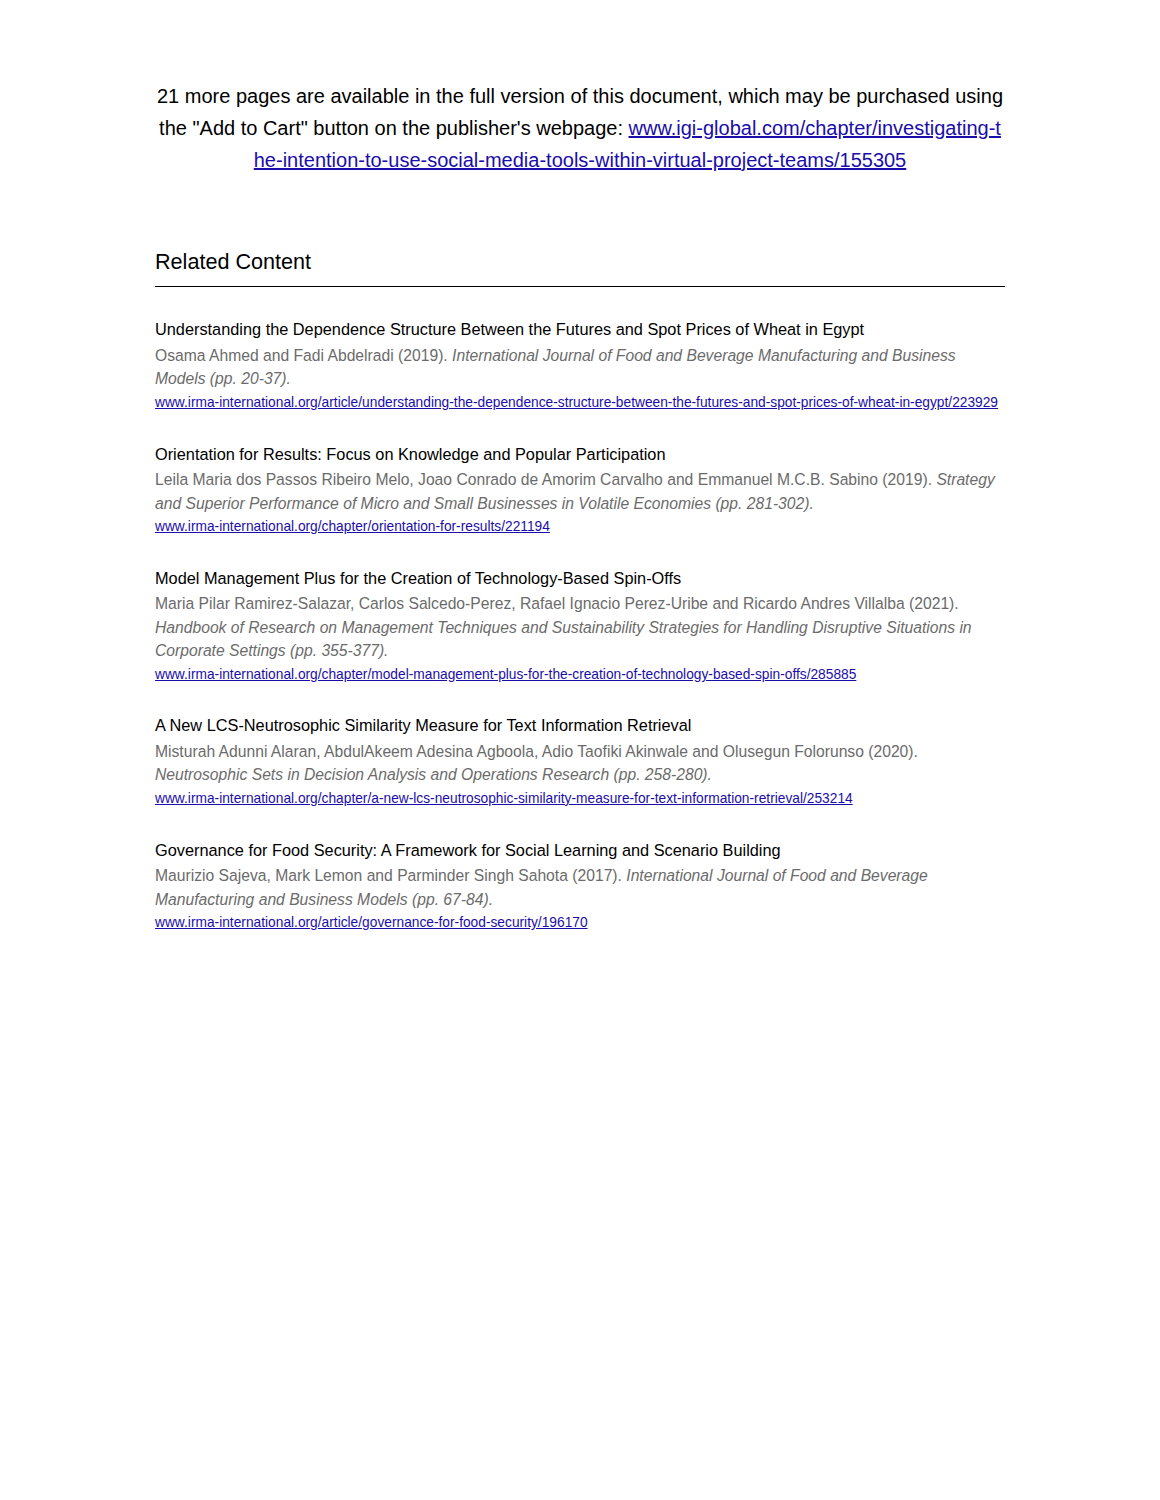21 more pages are available in the full version of this document, which may be purchased using the "Add to Cart" button on the publisher's webpage: www.igi-global.com/chapter/investigating-the-intention-to-use-social-media-tools-within-virtual-project-teams/155305
Related Content
Understanding the Dependence Structure Between the Futures and Spot Prices of Wheat in Egypt
Osama Ahmed and Fadi Abdelradi (2019). International Journal of Food and Beverage Manufacturing and Business Models (pp. 20-37).
www.irma-international.org/article/understanding-the-dependence-structure-between-the-futures-and-spot-prices-of-wheat-in-egypt/223929
Orientation for Results: Focus on Knowledge and Popular Participation
Leila Maria dos Passos Ribeiro Melo, Joao Conrado de Amorim Carvalho and Emmanuel M.C.B. Sabino (2019). Strategy and Superior Performance of Micro and Small Businesses in Volatile Economies (pp. 281-302).
www.irma-international.org/chapter/orientation-for-results/221194
Model Management Plus for the Creation of Technology-Based Spin-Offs
Maria Pilar Ramirez-Salazar, Carlos Salcedo-Perez, Rafael Ignacio Perez-Uribe and Ricardo Andres Villalba (2021). Handbook of Research on Management Techniques and Sustainability Strategies for Handling Disruptive Situations in Corporate Settings (pp. 355-377).
www.irma-international.org/chapter/model-management-plus-for-the-creation-of-technology-based-spin-offs/285885
A New LCS-Neutrosophic Similarity Measure for Text Information Retrieval
Misturah Adunni Alaran, AbdulAkeem Adesina Agboola, Adio Taofiki Akinwale and Olusegun Folorunso (2020). Neutrosophic Sets in Decision Analysis and Operations Research (pp. 258-280).
www.irma-international.org/chapter/a-new-lcs-neutrosophic-similarity-measure-for-text-information-retrieval/253214
Governance for Food Security: A Framework for Social Learning and Scenario Building
Maurizio Sajeva, Mark Lemon and Parminder Singh Sahota (2017). International Journal of Food and Beverage Manufacturing and Business Models (pp. 67-84).
www.irma-international.org/article/governance-for-food-security/196170